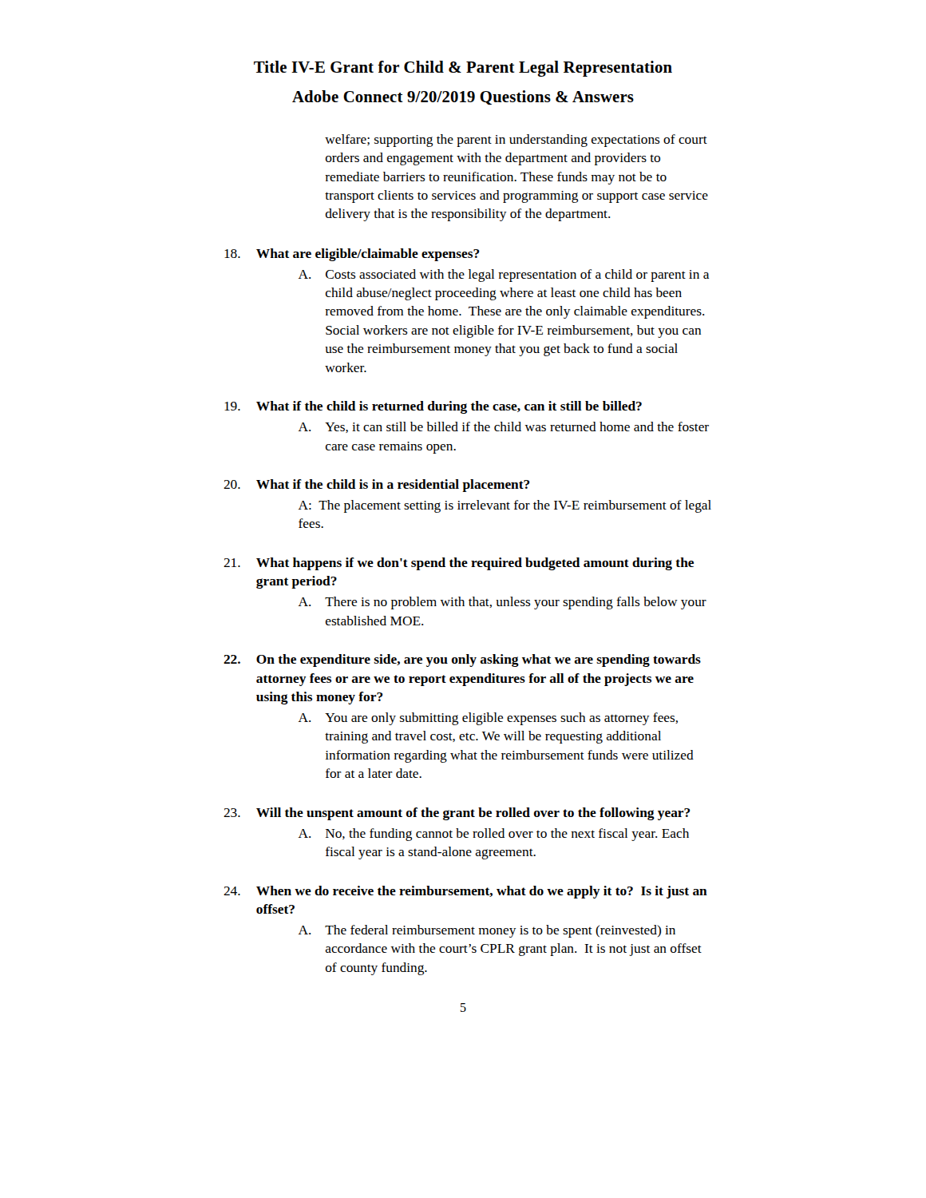Title IV-E Grant for Child & Parent Legal Representation
Adobe Connect 9/20/2019 Questions & Answers
welfare; supporting the parent in understanding expectations of court orders and engagement with the department and providers to remediate barriers to reunification. These funds may not be to transport clients to services and programming or support case service delivery that is the responsibility of the department.
18.
What are eligible/claimable expenses?
A. Costs associated with the legal representation of a child or parent in a child abuse/neglect proceeding where at least one child has been removed from the home. These are the only claimable expenditures. Social workers are not eligible for IV-E reimbursement, but you can use the reimbursement money that you get back to fund a social worker.
19.
What if the child is returned during the case, can it still be billed?
A. Yes, it can still be billed if the child was returned home and the foster care case remains open.
20.
What if the child is in a residential placement?
A: The placement setting is irrelevant for the IV-E reimbursement of legal fees.
21.
What happens if we don't spend the required budgeted amount during the grant period?
A. There is no problem with that, unless your spending falls below your established MOE.
22.
On the expenditure side, are you only asking what we are spending towards attorney fees or are we to report expenditures for all of the projects we are using this money for?
A. You are only submitting eligible expenses such as attorney fees, training and travel cost, etc. We will be requesting additional information regarding what the reimbursement funds were utilized for at a later date.
23.
Will the unspent amount of the grant be rolled over to the following year?
A. No, the funding cannot be rolled over to the next fiscal year. Each fiscal year is a stand-alone agreement.
24.
When we do receive the reimbursement, what do we apply it to? Is it just an offset?
A. The federal reimbursement money is to be spent (reinvested) in accordance with the court’s CPLR grant plan. It is not just an offset of county funding.
5